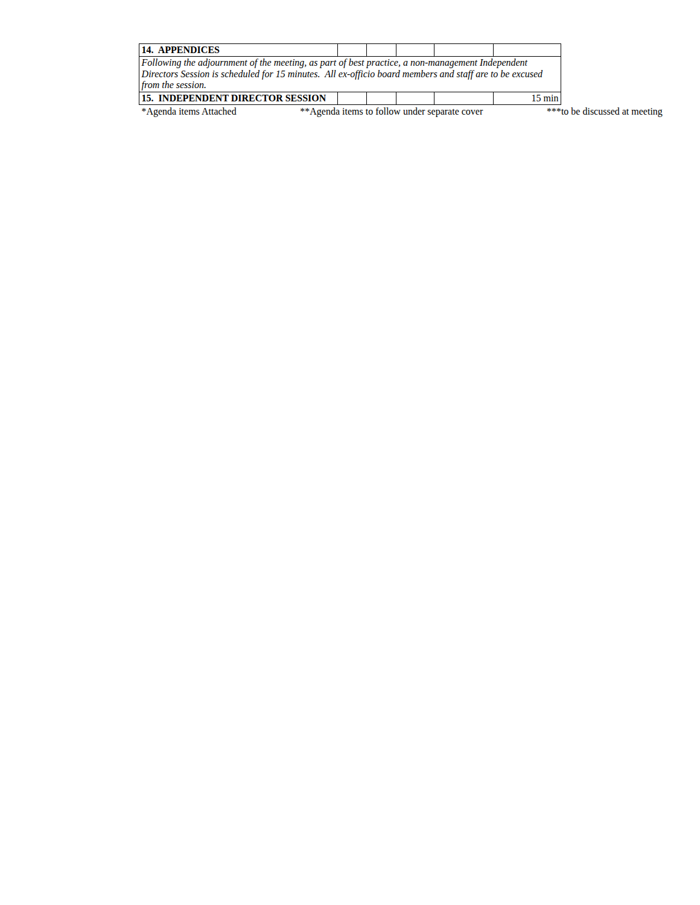| 14. APPENDICES | | | | | |
| Following the adjournment of the meeting, as part of best practice, a non-management Independent Directors Session is scheduled for 15 minutes. All ex-officio board members and staff are to be excused from the session. |
| 15. INDEPENDENT DIRECTOR SESSION | | | | | 15 min |
*Agenda items Attached **Agenda items to follow under separate cover ***to be discussed at meeting